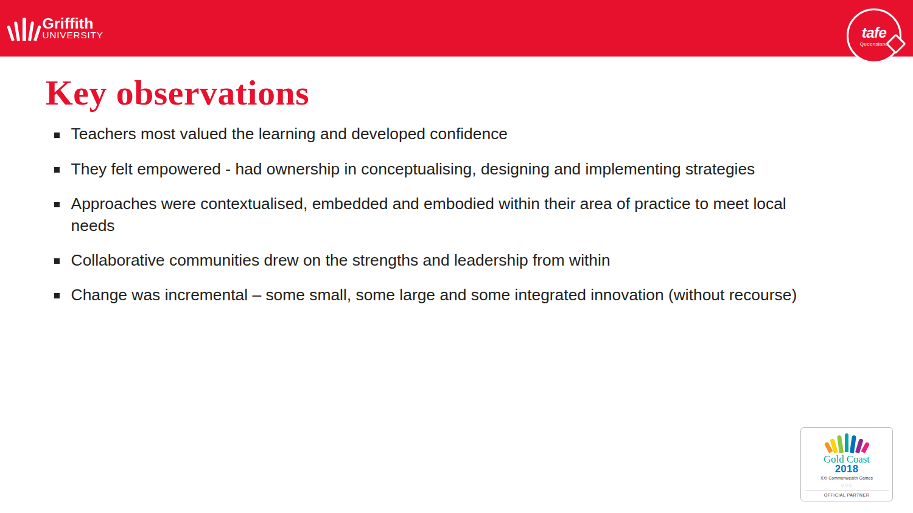Griffith UNIVERSITY
tafe Queensland
Key observations
Teachers most valued the learning and developed confidence
They felt empowered - had ownership in conceptualising, designing and implementing strategies
Approaches were contextualised, embedded and embodied within their area of practice to meet local needs
Collaborative communities drew on the strengths and leadership from within
Change was incremental – some small, some large and some integrated innovation (without recourse)
Gold Coast
2018
XXI Commonwealth Games
◌◌◌
Official Partner